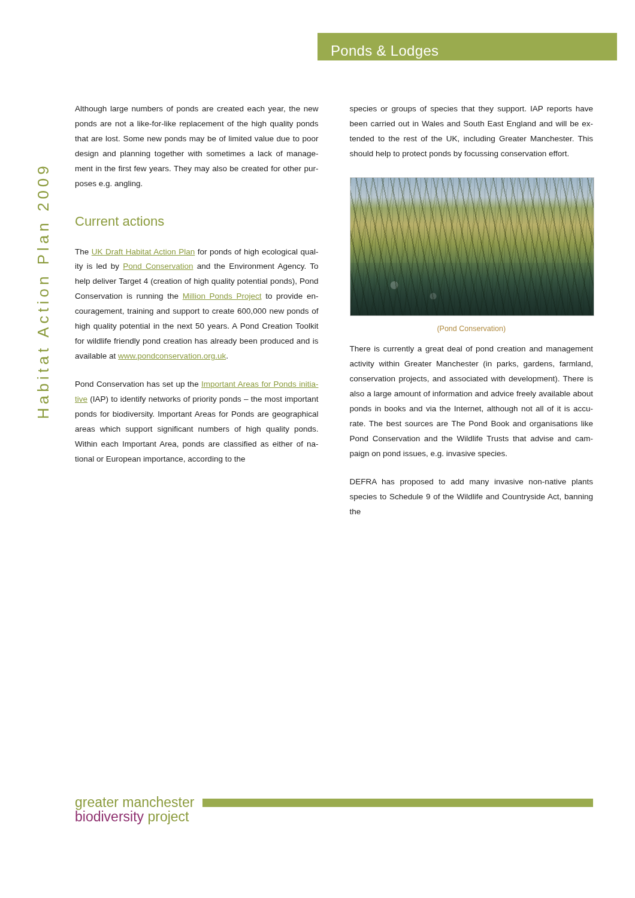Habitat Action Plan 2009
Ponds & Lodges
Although large numbers of ponds are created each year, the new ponds are not a like-for-like replacement of the high quality ponds that are lost. Some new ponds may be of limited value due to poor design and planning together with sometimes a lack of management in the first few years. They may also be created for other purposes e.g. angling.
Current actions
The UK Draft Habitat Action Plan for ponds of high ecological quality is led by Pond Conservation and the Environment Agency. To help deliver Target 4 (creation of high quality potential ponds), Pond Conservation is running the Million Ponds Project to provide encouragement, training and support to create 600,000 new ponds of high quality potential in the next 50 years. A Pond Creation Toolkit for wildlife friendly pond creation has already been produced and is available at www.pondconservation.org.uk.
Pond Conservation has set up the Important Areas for Ponds initiative (IAP) to identify networks of priority ponds – the most important ponds for biodiversity. Important Areas for Ponds are geographical areas which support significant numbers of high quality ponds. Within each Important Area, ponds are classified as either of national or European importance, according to the
species or groups of species that they support. IAP reports have been carried out in Wales and South East England and will be extended to the rest of the UK, including Greater Manchester. This should help to protect ponds by focussing conservation effort.
(Pond Conservation)
There is currently a great deal of pond creation and management activity within Greater Manchester (in parks, gardens, farmland, conservation projects, and associated with development). There is also a large amount of information and advice freely available about ponds in books and via the Internet, although not all of it is accurate. The best sources are The Pond Book and organisations like Pond Conservation and the Wildlife Trusts that advise and campaign on pond issues, e.g. invasive species.
DEFRA has proposed to add many invasive non-native plants species to Schedule 9 of the Wildlife and Countryside Act, banning the
greater manchester biodiversity project